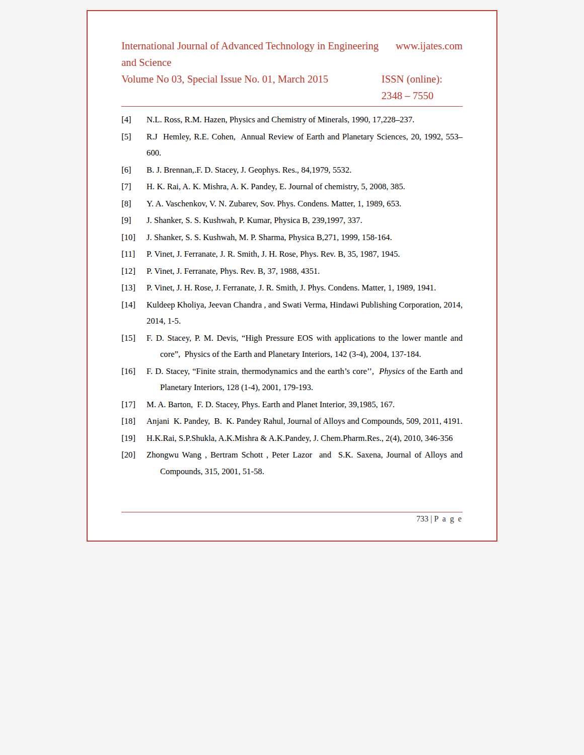International Journal of Advanced Technology in Engineering and Science www.ijates.com
Volume No 03, Special Issue No. 01, March 2015 ISSN (online): 2348 – 7550
[4] N.L. Ross, R.M. Hazen, Physics and Chemistry of Minerals, 1990, 17,228–237.
[5] R.J Hemley, R.E. Cohen, Annual Review of Earth and Planetary Sciences, 20, 1992, 553–600.
[6] B. J. Brennan,.F. D. Stacey, J. Geophys. Res., 84,1979, 5532.
[7] H. K. Rai, A. K. Mishra, A. K. Pandey, E. Journal of chemistry, 5, 2008, 385.
[8] Y. A. Vaschenkov, V. N. Zubarev, Sov. Phys. Condens. Matter, 1, 1989, 653.
[9] J. Shanker, S. S. Kushwah, P. Kumar, Physica B, 239,1997, 337.
[10] J. Shanker, S. S. Kushwah, M. P. Sharma, Physica B,271, 1999, 158-164.
[11] P. Vinet, J. Ferranate, J. R. Smith, J. H. Rose, Phys. Rev. B, 35, 1987, 1945.
[12] P. Vinet, J. Ferranate, Phys. Rev. B, 37, 1988, 4351.
[13] P. Vinet, J. H. Rose, J. Ferranate, J. R. Smith, J. Phys. Condens. Matter, 1, 1989, 1941.
[14] Kuldeep Kholiya, Jeevan Chandra , and Swati Verma, Hindawi Publishing Corporation, 2014, 2014, 1-5.
[15] F. D. Stacey, P. M. Devis, “High Pressure EOS with applications to the lower mantle and core”, Physics of the Earth and Planetary Interiors, 142 (3-4), 2004, 137-184.
[16] F. D. Stacey, “Finite strain, thermodynamics and the earth’s core’’, Physics of the Earth and Planetary Interiors, 128 (1-4), 2001, 179-193.
[17] M. A. Barton, F. D. Stacey, Phys. Earth and Planet Interior, 39,1985, 167.
[18] Anjani K. Pandey, B. K. Pandey Rahul, Journal of Alloys and Compounds, 509, 2011, 4191.
[19] H.K.Rai, S.P.Shukla, A.K.Mishra & A.K.Pandey, J. Chem.Pharm.Res., 2(4), 2010, 346-356
[20] Zhongwu Wang , Bertram Schott , Peter Lazor and S.K. Saxena, Journal of Alloys and Compounds, 315, 2001, 51-58.
733 | P a g e